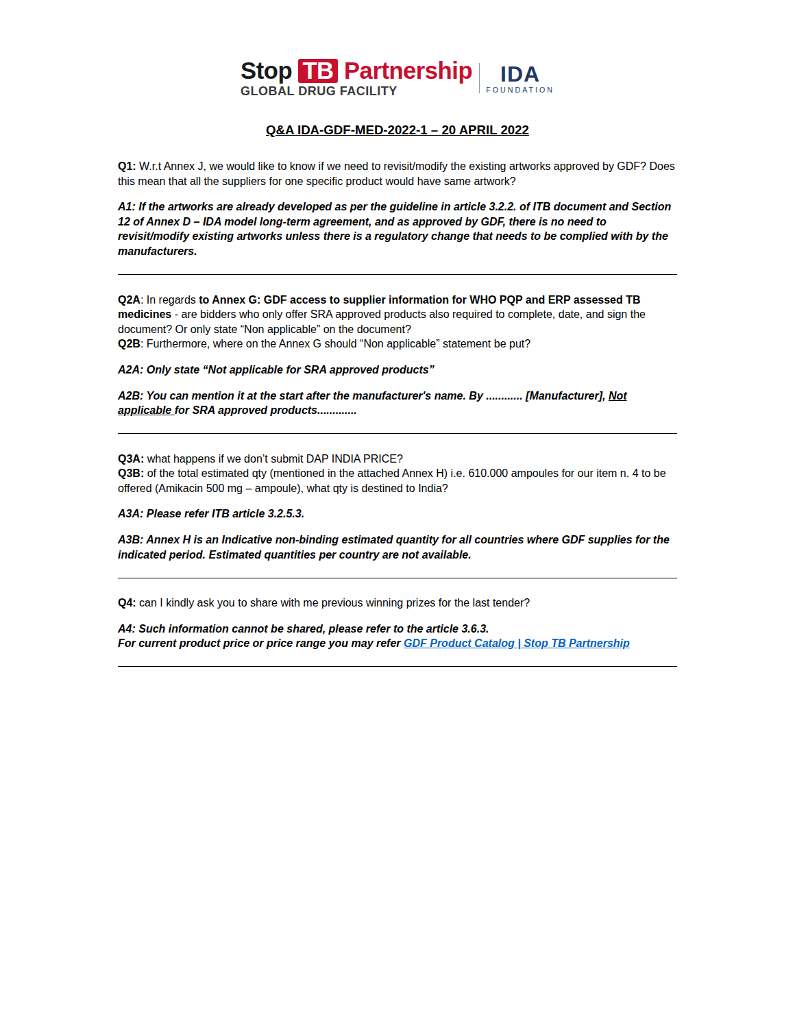Stop TB Partnership
GLOBAL DRUG FACILITY
IDA
FOUNDATION
Q&A IDA-GDF-MED-2022-1 – 20 APRIL 2022
Q1: W.r.t Annex J, we would like to know if we need to revisit/modify the existing artworks approved by GDF? Does this mean that all the suppliers for one specific product would have same artwork?
A1: If the artworks are already developed as per the guideline in article 3.2.2. of ITB document and Section 12 of Annex D – IDA model long-term agreement, and as approved by GDF, there is no need to revisit/modify existing artworks unless there is a regulatory change that needs to be complied with by the manufacturers.
Q2A: In regards to Annex G: GDF access to supplier information for WHO PQP and ERP assessed TB medicines - are bidders who only offer SRA approved products also required to complete, date, and sign the document? Or only state “Non applicable” on the document?
Q2B: Furthermore, where on the Annex G should “Non applicable” statement be put?
A2A: Only state “Not applicable for SRA approved products”
A2B: You can mention it at the start after the manufacturer's name. By ............ [Manufacturer], Not applicable for SRA approved products.............
Q3A: what happens if we don’t submit DAP INDIA PRICE?
Q3B: of the total estimated qty (mentioned in the attached Annex H) i.e. 610.000 ampoules for our item n. 4 to be offered (Amikacin 500 mg – ampoule), what qty is destined to India?
A3A: Please refer ITB article 3.2.5.3.
A3B: Annex H is an Indicative non-binding estimated quantity for all countries where GDF supplies for the indicated period. Estimated quantities per country are not available.
Q4: can I kindly ask you to share with me previous winning prizes for the last tender?
A4: Such information cannot be shared, please refer to the article 3.6.3.
For current product price or price range you may refer GDF Product Catalog | Stop TB Partnership